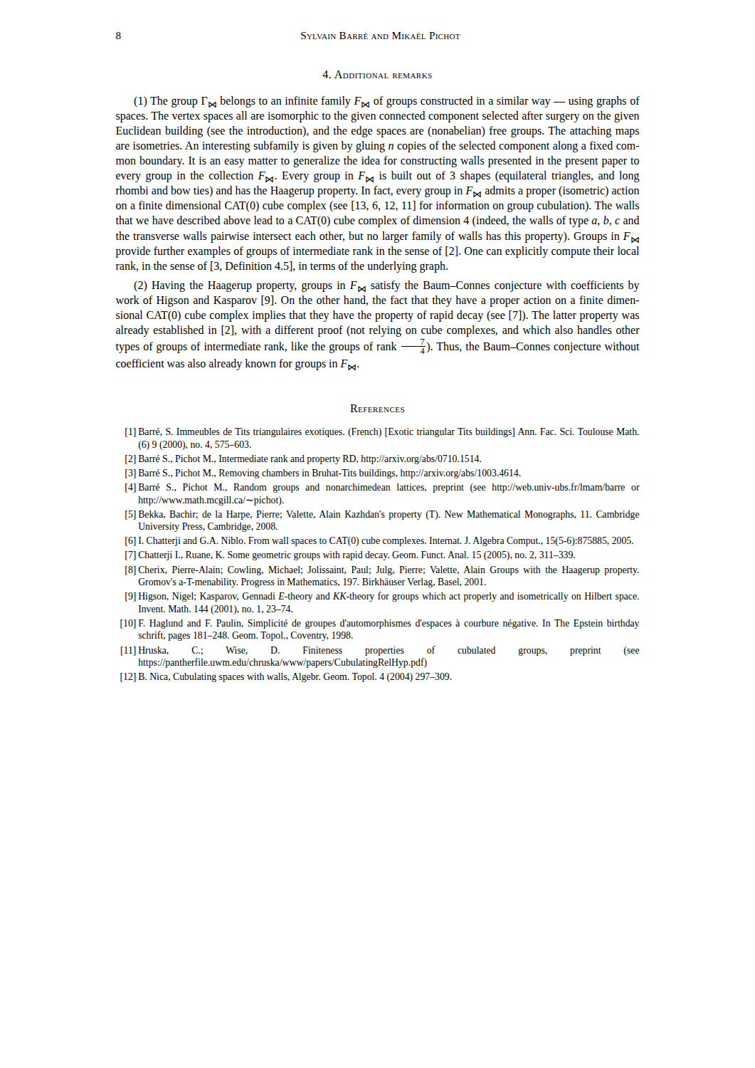8 Sylvain Barré and Mikaël Pichot
4. Additional remarks
(1) The group Γ⋈ belongs to an infinite family F⋈ of groups constructed in a similar way — using graphs of spaces. The vertex spaces all are isomorphic to the given connected component selected after surgery on the given Euclidean building (see the introduction), and the edge spaces are (nonabelian) free groups. The attaching maps are isometries. An interesting subfamily is given by gluing n copies of the selected component along a fixed common boundary. It is an easy matter to generalize the idea for constructing walls presented in the present paper to every group in the collection F⋈. Every group in F⋈ is built out of 3 shapes (equilateral triangles, and long rhombi and bow ties) and has the Haagerup property. In fact, every group in F⋈ admits a proper (isometric) action on a finite dimensional CAT(0) cube complex (see [13, 6, 12, 11] for information on group cubulation). The walls that we have described above lead to a CAT(0) cube complex of dimension 4 (indeed, the walls of type a, b, c and the transverse walls pairwise intersect each other, but no larger family of walls has this property). Groups in F⋈ provide further examples of groups of intermediate rank in the sense of [2]. One can explicitly compute their local rank, in the sense of [3, Definition 4.5], in terms of the underlying graph.
(2) Having the Haagerup property, groups in F⋈ satisfy the Baum–Connes conjecture with coefficients by work of Higson and Kasparov [9]. On the other hand, the fact that they have a proper action on a finite dimensional CAT(0) cube complex implies that they have the property of rapid decay (see [7]). The latter property was already established in [2], with a different proof (not relying on cube complexes, and which also handles other types of groups of intermediate rank, like the groups of rank 74). Thus, the Baum–Connes conjecture without coefficient was also already known for groups in F⋈.
References
[1] Barré, S. Immeubles de Tits triangulaires exotiques. (French) [Exotic triangular Tits buildings] Ann. Fac. Sci. Toulouse Math. (6) 9 (2000), no. 4, 575–603.
[2] Barré S., Pichot M., Intermediate rank and property RD, http://arxiv.org/abs/0710.1514.
[3] Barré S., Pichot M., Removing chambers in Bruhat-Tits buildings, http://arxiv.org/abs/1003.4614.
[4] Barré S., Pichot M., Random groups and nonarchimedean lattices, preprint (see http://web.univ-ubs.fr/lmam/barre or http://www.math.mcgill.ca/∼pichot).
[5] Bekka, Bachir; de la Harpe, Pierre; Valette, Alain Kazhdan's property (T). New Mathematical Monographs, 11. Cambridge University Press, Cambridge, 2008.
[6] I. Chatterji and G.A. Niblo. From wall spaces to CAT(0) cube complexes. Internat. J. Algebra Comput., 15(5-6):875885, 2005.
[7] Chatterji I., Ruane, K. Some geometric groups with rapid decay. Geom. Funct. Anal. 15 (2005), no. 2, 311–339.
[8] Cherix, Pierre-Alain; Cowling, Michael; Jolissaint, Paul; Julg, Pierre; Valette, Alain Groups with the Haagerup property. Gromov's a-T-menability. Progress in Mathematics, 197. Birkhäuser Verlag, Basel, 2001.
[9] Higson, Nigel; Kasparov, Gennadi E-theory and KK-theory for groups which act properly and isometrically on Hilbert space. Invent. Math. 144 (2001), no. 1, 23–74.
[10] F. Haglund and F. Paulin, Simplicité de groupes d'automorphismes d'espaces à courbure négative. In The Epstein birthday schrift, pages 181–248. Geom. Topol., Coventry, 1998.
[11] Hruska, C.; Wise, D. Finiteness properties of cubulated groups, preprint (see https://pantherfile.uwm.edu/chruska/www/papers/CubulatingRelHyp.pdf)
[12] B. Nica, Cubulating spaces with walls, Algebr. Geom. Topol. 4 (2004) 297–309.